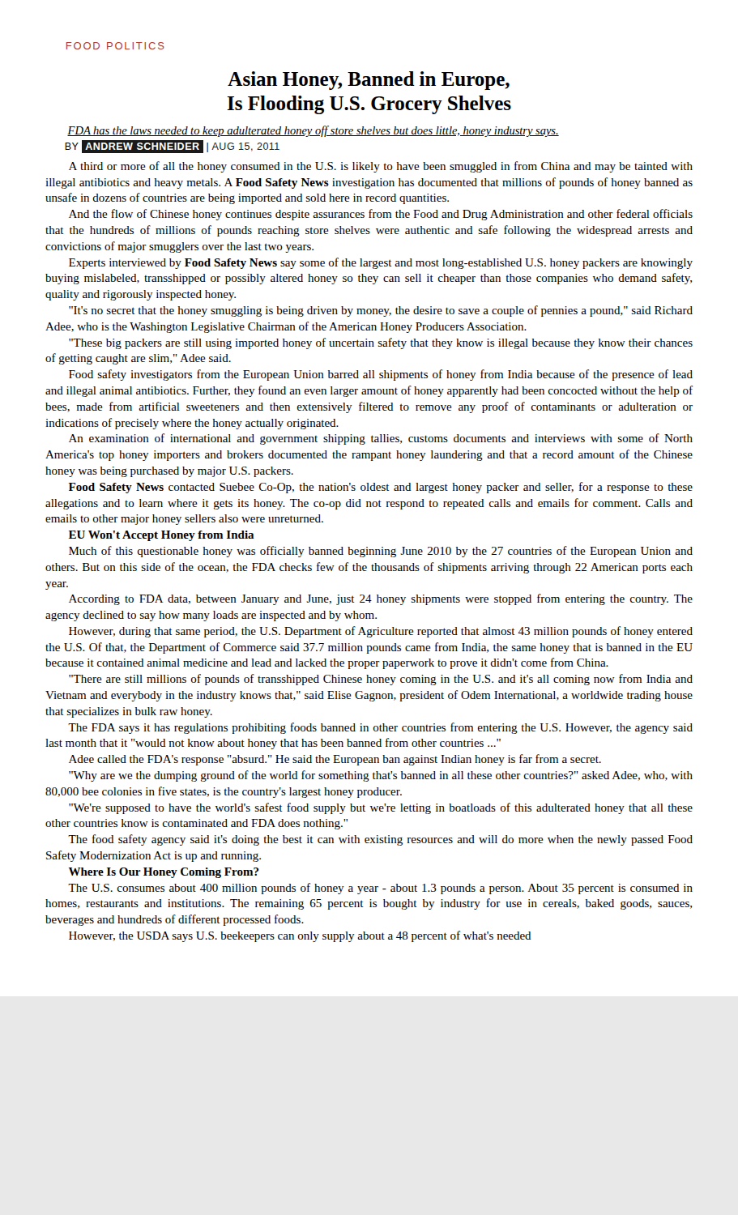FOOD POLITICS
Asian Honey, Banned in Europe,
Is Flooding U.S. Grocery Shelves
FDA has the laws needed to keep adulterated honey off store shelves but does little, honey industry says.
BY ANDREW SCHNEIDER | AUG 15, 2011
A third or more of all the honey consumed in the U.S. is likely to have been smuggled in from China and may be tainted with illegal antibiotics and heavy metals. A Food Safety News investigation has documented that millions of pounds of honey banned as unsafe in dozens of countries are being imported and sold here in record quantities.
And the flow of Chinese honey continues despite assurances from the Food and Drug Administration and other federal officials that the hundreds of millions of pounds reaching store shelves were authentic and safe following the widespread arrests and convictions of major smugglers over the last two years.
Experts interviewed by Food Safety News say some of the largest and most long-established U.S. honey packers are knowingly buying mislabeled, transshipped or possibly altered honey so they can sell it cheaper than those companies who demand safety, quality and rigorously inspected honey.
"It's no secret that the honey smuggling is being driven by money, the desire to save a couple of pennies a pound," said Richard Adee, who is the Washington Legislative Chairman of the American Honey Producers Association.
"These big packers are still using imported honey of uncertain safety that they know is illegal because they know their chances of getting caught are slim," Adee said.
Food safety investigators from the European Union barred all shipments of honey from India because of the presence of lead and illegal animal antibiotics. Further, they found an even larger amount of honey apparently had been concocted without the help of bees, made from artificial sweeteners and then extensively filtered to remove any proof of contaminants or adulteration or indications of precisely where the honey actually originated.
An examination of international and government shipping tallies, customs documents and interviews with some of North America's top honey importers and brokers documented the rampant honey laundering and that a record amount of the Chinese honey was being purchased by major U.S. packers.
Food Safety News contacted Suebee Co-Op, the nation's oldest and largest honey packer and seller, for a response to these allegations and to learn where it gets its honey. The co-op did not respond to repeated calls and emails for comment. Calls and emails to other major honey sellers also were unreturned.
EU Won't Accept Honey from India
Much of this questionable honey was officially banned beginning June 2010 by the 27 countries of the European Union and others. But on this side of the ocean, the FDA checks few of the thousands of shipments arriving through 22 American ports each year.
According to FDA data, between January and June, just 24 honey shipments were stopped from entering the country. The agency declined to say how many loads are inspected and by whom.
However, during that same period, the U.S. Department of Agriculture reported that almost 43 million pounds of honey entered the U.S. Of that, the Department of Commerce said 37.7 million pounds came from India, the same honey that is banned in the EU because it contained animal medicine and lead and lacked the proper paperwork to prove it didn't come from China.
"There are still millions of pounds of transshipped Chinese honey coming in the U.S. and it's all coming now from India and Vietnam and everybody in the industry knows that," said Elise Gagnon, president of Odem International, a worldwide trading house that specializes in bulk raw honey.
The FDA says it has regulations prohibiting foods banned in other countries from entering the U.S. However, the agency said last month that it "would not know about honey that has been banned from other countries ..."
Adee called the FDA's response "absurd." He said the European ban against Indian honey is far from a secret.
"Why are we the dumping ground of the world for something that's banned in all these other countries?" asked Adee, who, with 80,000 bee colonies in five states, is the country's largest honey producer.
"We're supposed to have the world's safest food supply but we're letting in boatloads of this adulterated honey that all these other countries know is contaminated and FDA does nothing."
The food safety agency said it's doing the best it can with existing resources and will do more when the newly passed Food Safety Modernization Act is up and running.
Where Is Our Honey Coming From?
The U.S. consumes about 400 million pounds of honey a year - about 1.3 pounds a person. About 35 percent is consumed in homes, restaurants and institutions. The remaining 65 percent is bought by industry for use in cereals, baked goods, sauces, beverages and hundreds of different processed foods.
However, the USDA says U.S. beekeepers can only supply about a 48 percent of what's needed